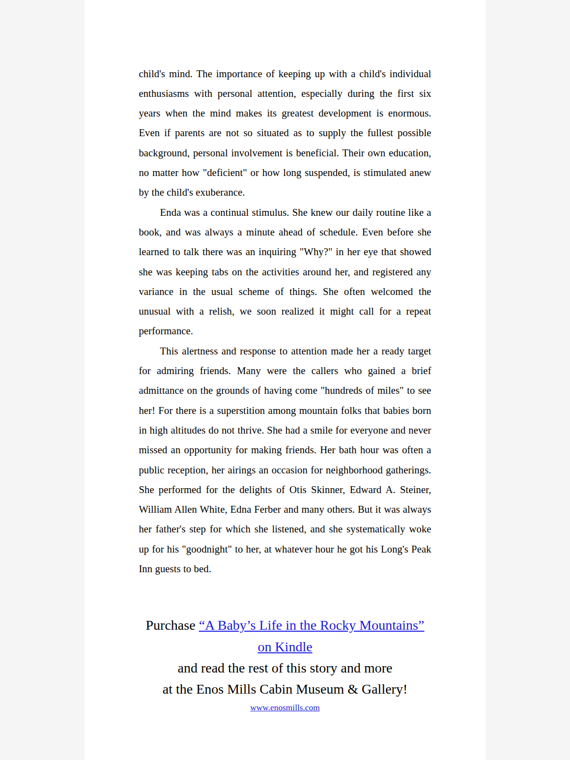child's mind. The importance of keeping up with a child's individual enthusiasms with personal attention, especially during the first six years when the mind makes its greatest development is enormous. Even if parents are not so situated as to supply the fullest possible background, personal involvement is beneficial. Their own education, no matter how "deficient" or how long suspended, is stimulated anew by the child's exuberance.
Enda was a continual stimulus. She knew our daily routine like a book, and was always a minute ahead of schedule. Even before she learned to talk there was an inquiring "Why?" in her eye that showed she was keeping tabs on the activities around her, and registered any variance in the usual scheme of things. She often welcomed the unusual with a relish, we soon realized it might call for a repeat performance.
This alertness and response to attention made her a ready target for admiring friends. Many were the callers who gained a brief admittance on the grounds of having come "hundreds of miles" to see her! For there is a superstition among mountain folks that babies born in high altitudes do not thrive. She had a smile for everyone and never missed an opportunity for making friends. Her bath hour was often a public reception, her airings an occasion for neighborhood gatherings. She performed for the delights of Otis Skinner, Edward A. Steiner, William Allen White, Edna Ferber and many others. But it was always her father's step for which she listened, and she systematically woke up for his "goodnight" to her, at whatever hour he got his Long's Peak Inn guests to bed.
Purchase “A Baby’s Life in the Rocky Mountains” on Kindle and read the rest of this story and more at the Enos Mills Cabin Museum & Gallery!
www.enosmills.com